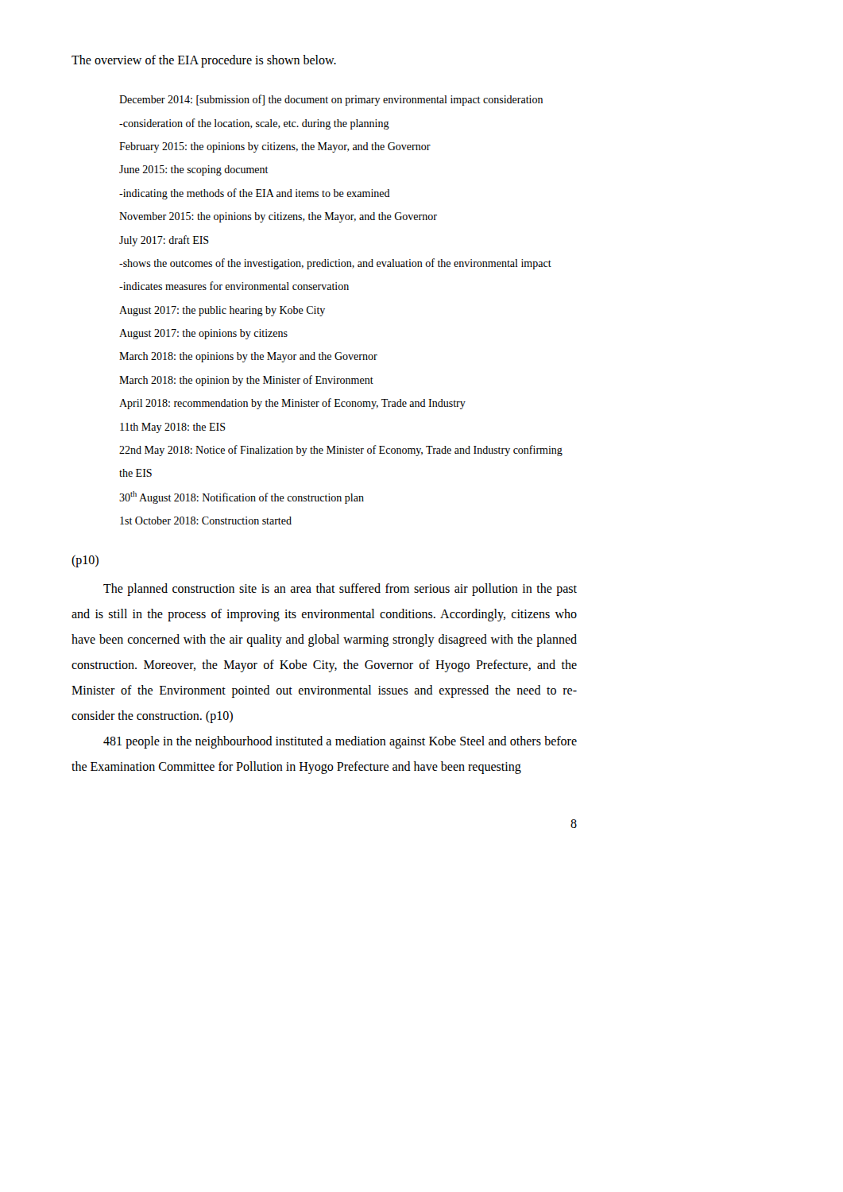The overview of the EIA procedure is shown below.
December 2014: [submission of] the document on primary environmental impact consideration
-consideration of the location, scale, etc. during the planning
February 2015: the opinions by citizens, the Mayor, and the Governor
June 2015: the scoping document
-indicating the methods of the EIA and items to be examined
November 2015: the opinions by citizens, the Mayor, and the Governor
July 2017: draft EIS
-shows the outcomes of the investigation, prediction, and evaluation of the environmental impact
-indicates measures for environmental conservation
August 2017: the public hearing by Kobe City
August 2017: the opinions by citizens
March 2018: the opinions by the Mayor and the Governor
March 2018: the opinion by the Minister of Environment
April 2018: recommendation by the Minister of Economy, Trade and Industry
11th May 2018: the EIS
22nd May 2018: Notice of Finalization by the Minister of Economy, Trade and Industry confirming the EIS
30th August 2018: Notification of the construction plan
1st October 2018: Construction started
(p10)
The planned construction site is an area that suffered from serious air pollution in the past and is still in the process of improving its environmental conditions. Accordingly, citizens who have been concerned with the air quality and global warming strongly disagreed with the planned construction. Moreover, the Mayor of Kobe City, the Governor of Hyogo Prefecture, and the Minister of the Environment pointed out environmental issues and expressed the need to re-consider the construction. (p10)
481 people in the neighbourhood instituted a mediation against Kobe Steel and others before the Examination Committee for Pollution in Hyogo Prefecture and have been requesting
8